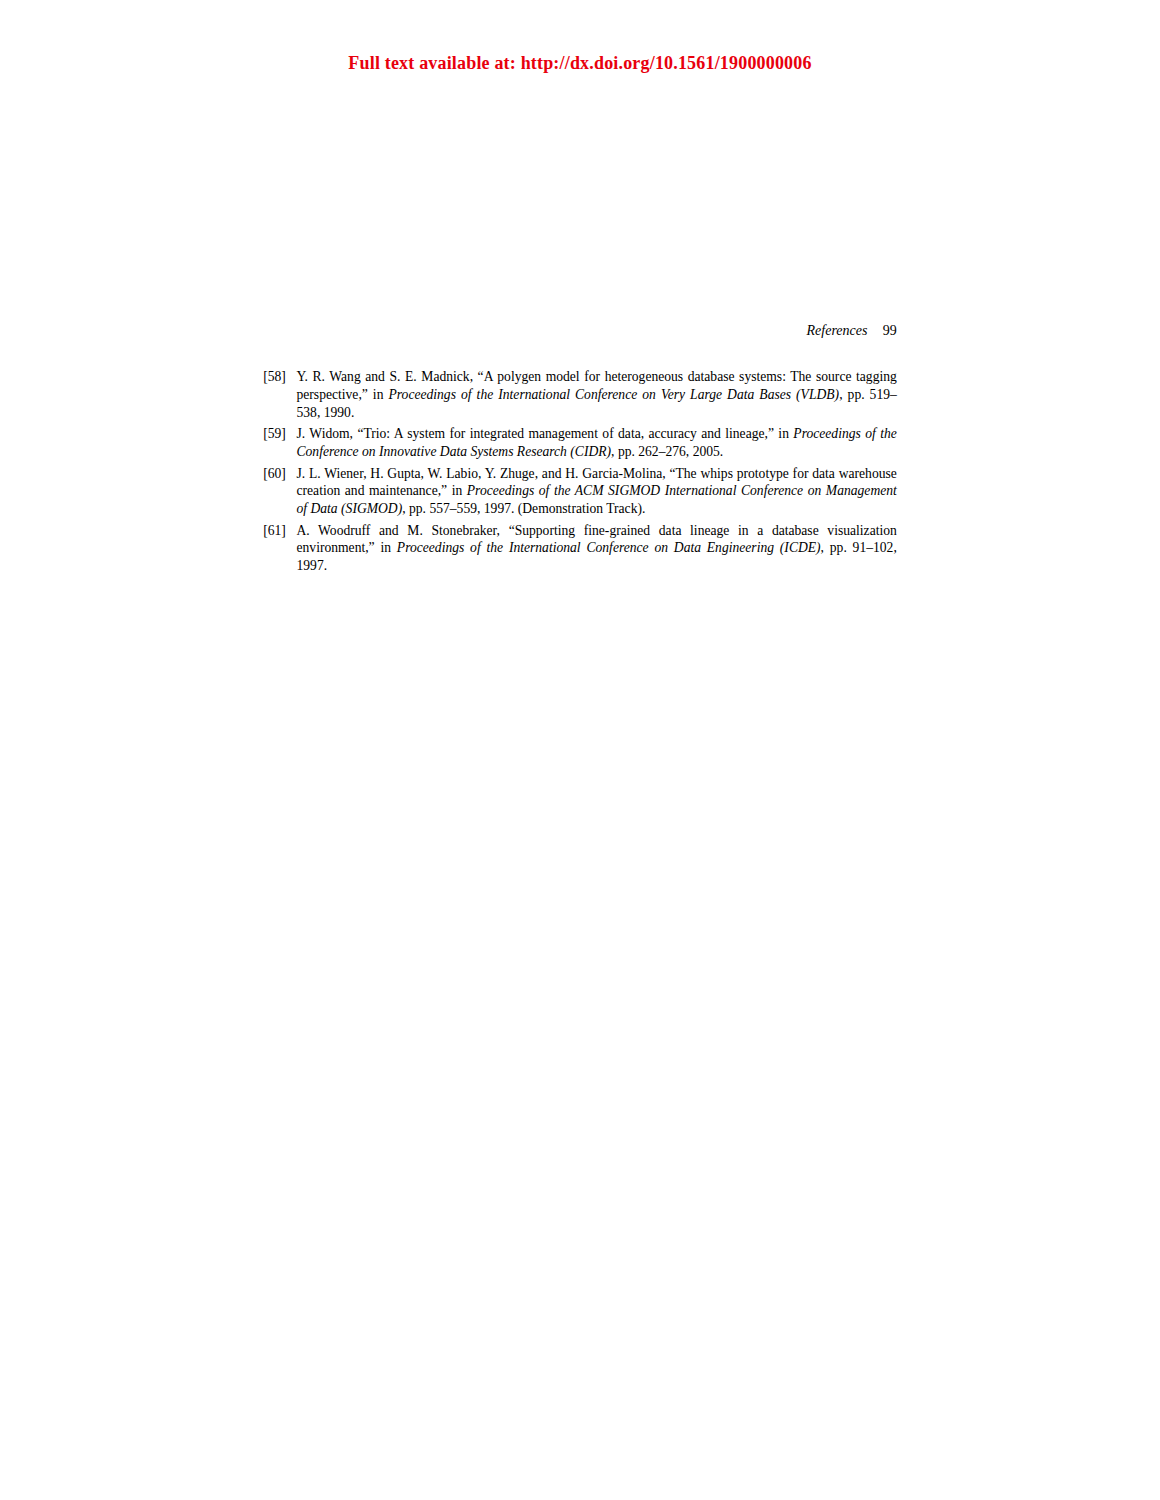Full text available at: http://dx.doi.org/10.1561/1900000006
References 99
[58] Y. R. Wang and S. E. Madnick, “A polygen model for heterogeneous database systems: The source tagging perspective,” in Proceedings of the International Conference on Very Large Data Bases (VLDB), pp. 519–538, 1990.
[59] J. Widom, “Trio: A system for integrated management of data, accuracy and lineage,” in Proceedings of the Conference on Innovative Data Systems Research (CIDR), pp. 262–276, 2005.
[60] J. L. Wiener, H. Gupta, W. Labio, Y. Zhuge, and H. Garcia-Molina, “The whips prototype for data warehouse creation and maintenance,” in Proceedings of the ACM SIGMOD International Conference on Management of Data (SIGMOD), pp. 557–559, 1997. (Demonstration Track).
[61] A. Woodruff and M. Stonebraker, “Supporting fine-grained data lineage in a database visualization environment,” in Proceedings of the International Conference on Data Engineering (ICDE), pp. 91–102, 1997.